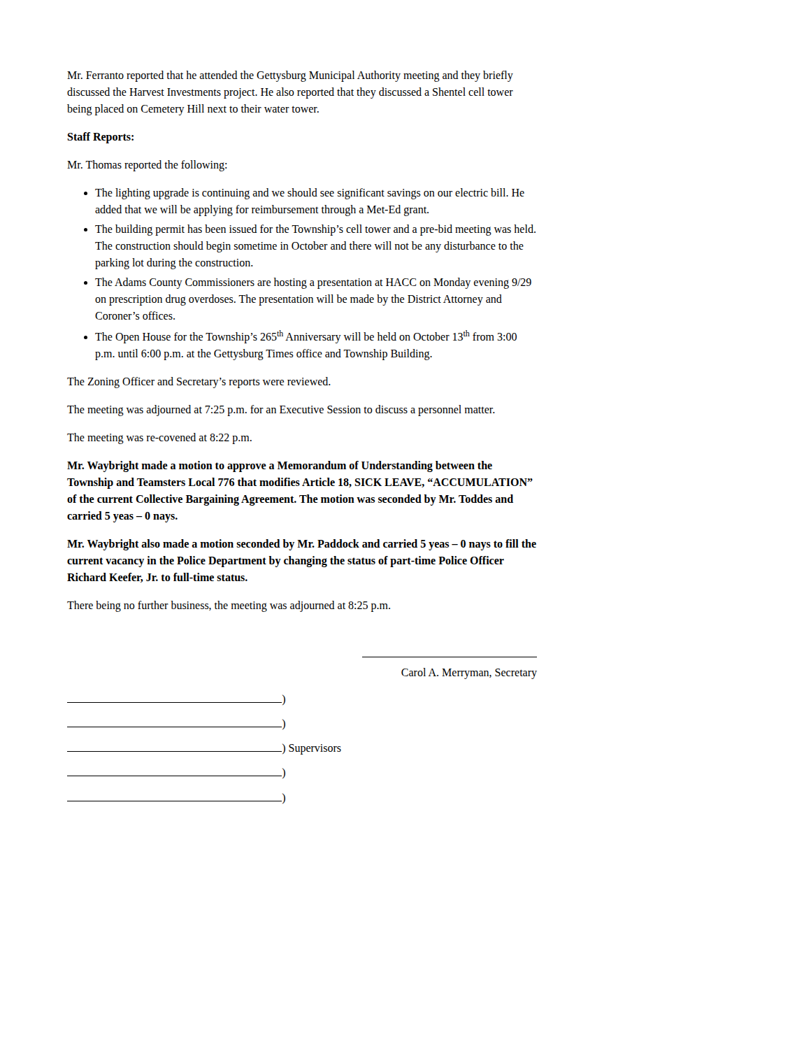Mr. Ferranto reported that he attended the Gettysburg Municipal Authority meeting and they briefly discussed the Harvest Investments project. He also reported that they discussed a Shentel cell tower being placed on Cemetery Hill next to their water tower.
Staff Reports:
Mr. Thomas reported the following:
The lighting upgrade is continuing and we should see significant savings on our electric bill. He added that we will be applying for reimbursement through a Met-Ed grant.
The building permit has been issued for the Township’s cell tower and a pre-bid meeting was held. The construction should begin sometime in October and there will not be any disturbance to the parking lot during the construction.
The Adams County Commissioners are hosting a presentation at HACC on Monday evening 9/29 on prescription drug overdoses. The presentation will be made by the District Attorney and Coroner’s offices.
The Open House for the Township’s 265th Anniversary will be held on October 13th from 3:00 p.m. until 6:00 p.m. at the Gettysburg Times office and Township Building.
The Zoning Officer and Secretary’s reports were reviewed.
The meeting was adjourned at 7:25 p.m. for an Executive Session to discuss a personnel matter.
The meeting was re-covened at 8:22 p.m.
Mr. Waybright made a motion to approve a Memorandum of Understanding between the Township and Teamsters Local 776 that modifies Article 18, SICK LEAVE, “ACCUMULATION” of the current Collective Bargaining Agreement. The motion was seconded by Mr. Toddes and carried 5 yeas – 0 nays.
Mr. Waybright also made a motion seconded by Mr. Paddock and carried 5 yeas – 0 nays to fill the current vacancy in the Police Department by changing the status of part-time Police Officer Richard Keefer, Jr. to full-time status.
There being no further business, the meeting was adjourned at 8:25 p.m.
Carol A. Merryman, Secretary
| | ) | |
| | ) | |
| | ) | Supervisors |
| | ) | |
| | ) | |